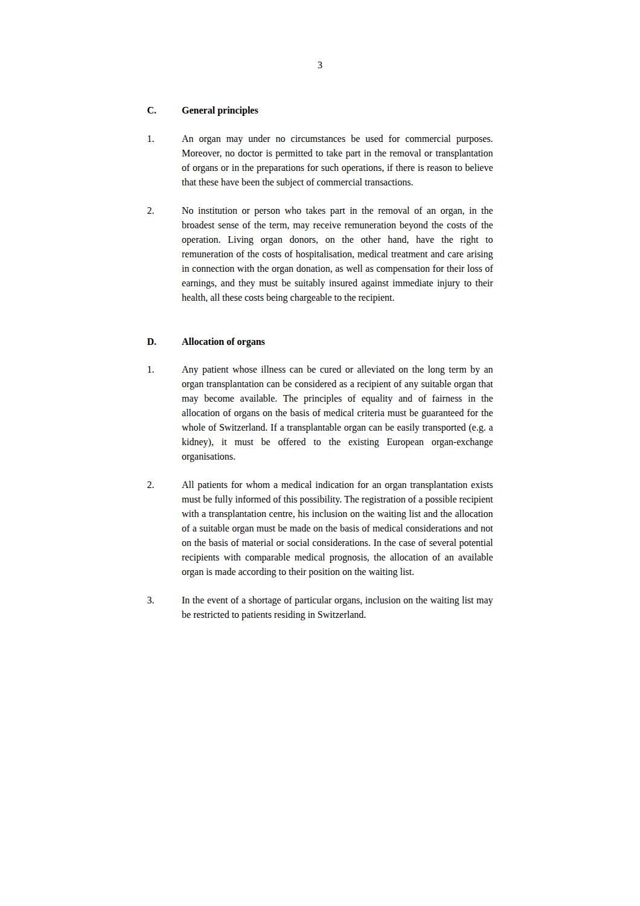3
C. General principles
1. An organ may under no circumstances be used for commercial purposes. Moreover, no doctor is permitted to take part in the removal or transplantation of organs or in the preparations for such operations, if there is reason to believe that these have been the subject of commercial transactions.
2. No institution or person who takes part in the removal of an organ, in the broadest sense of the term, may receive remuneration beyond the costs of the operation. Living organ donors, on the other hand, have the right to remuneration of the costs of hospitalisation, medical treatment and care arising in connection with the organ donation, as well as compensation for their loss of earnings, and they must be suitably insured against immediate injury to their health, all these costs being chargeable to the recipient.
D. Allocation of organs
1. Any patient whose illness can be cured or alleviated on the long term by an organ transplantation can be considered as a recipient of any suitable organ that may become available. The principles of equality and of fairness in the allocation of organs on the basis of medical criteria must be guaranteed for the whole of Switzerland. If a transplantable organ can be easily transported (e.g. a kidney), it must be offered to the existing European organ-exchange organisations.
2. All patients for whom a medical indication for an organ transplantation exists must be fully informed of this possibility. The registration of a possible recipient with a transplantation centre, his inclusion on the waiting list and the allocation of a suitable organ must be made on the basis of medical considerations and not on the basis of material or social considerations. In the case of several potential recipients with comparable medical prognosis, the allocation of an available organ is made according to their position on the waiting list.
3. In the event of a shortage of particular organs, inclusion on the waiting list may be restricted to patients residing in Switzerland.